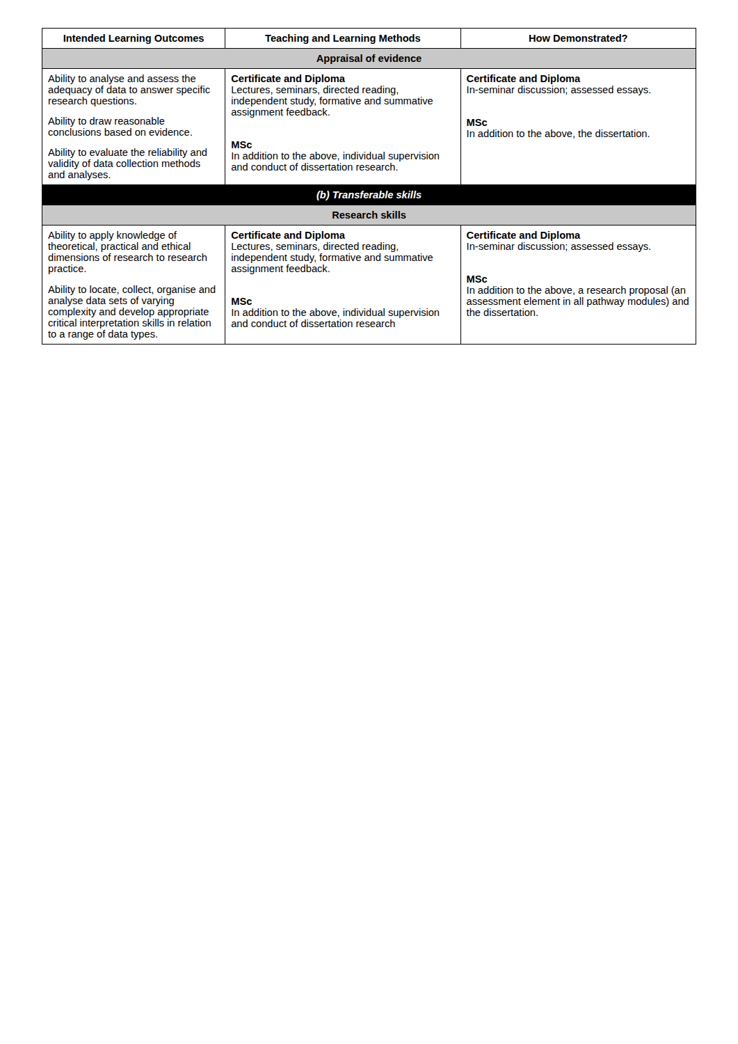| Intended Learning Outcomes | Teaching and Learning Methods | How Demonstrated? |
| --- | --- | --- |
| Appraisal of evidence |
| Ability to analyse and assess the adequacy of data to answer specific research questions. Ability to draw reasonable conclusions based on evidence. Ability to evaluate the reliability and validity of data collection methods and analyses. | Certificate and Diploma Lectures, seminars, directed reading, independent study, formative and summative assignment feedback. MSc In addition to the above, individual supervision and conduct of dissertation research. | Certificate and Diploma In-seminar discussion; assessed essays. MSc In addition to the above, the dissertation. |
| (b) Transferable skills |
| Research skills |
| Ability to apply knowledge of theoretical, practical and ethical dimensions of research to research practice. Ability to locate, collect, organise and analyse data sets of varying complexity and develop appropriate critical interpretation skills in relation to a range of data types. | Certificate and Diploma Lectures, seminars, directed reading, independent study, formative and summative assignment feedback. MSc In addition to the above, individual supervision and conduct of dissertation research | Certificate and Diploma In-seminar discussion; assessed essays. MSc In addition to the above, a research proposal (an assessment element in all pathway modules) and the dissertation. |